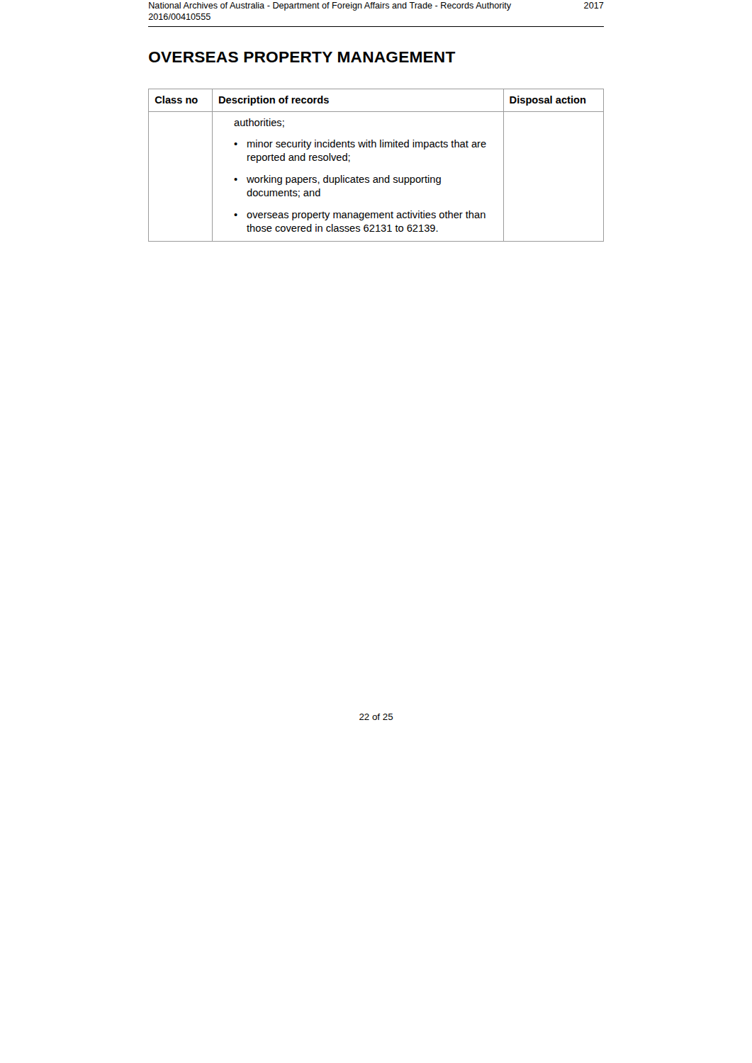National Archives of Australia - Department of Foreign Affairs and Trade - Records Authority 2016/00410555
2017
OVERSEAS PROPERTY MANAGEMENT
| Class no | Description of records | Disposal action |
| --- | --- | --- |
| | authorities; minor security incidents with limited impacts that are reported and resolved; working papers, duplicates and supporting documents; and overseas property management activities other than those covered in classes 62131 to 62139. | |
22 of 25